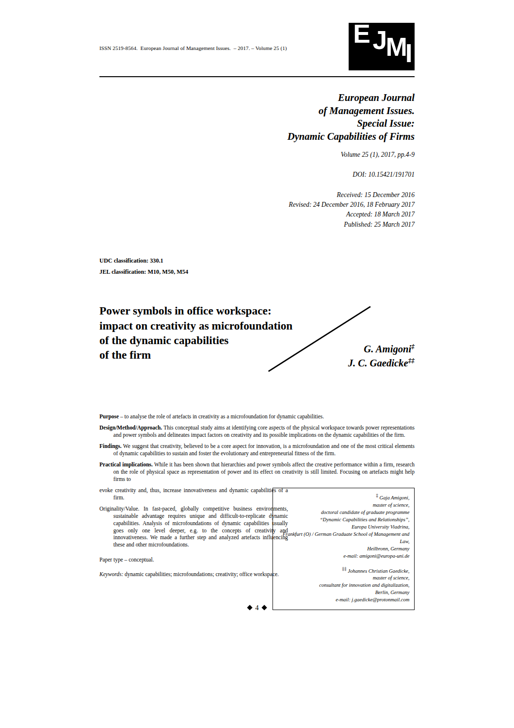EJMI
ISSN 2519-8564. European Journal of Management Issues. – 2017. – Volume 25 (1)
European Journal
of Management Issues.
Special Issue:
Dynamic Capabilities of Firms
Volume 25 (1), 2017, pp.4-9
DOI: 10.15421/191701
Received: 15 December 2016
Revised: 24 December 2016, 18 February 2017
Accepted: 18 March 2017
Published: 25 March 2017
UDC classification: 330.1
JEL classification: M10, M50, M54
Power symbols in office workspace:
impact on creativity as microfoundation
of the dynamic capabilities
of the firm
G. Amigoni‡
J. C. Gaedicke‡‡
Purpose – to analyse the role of artefacts in creativity as a microfoundation for dynamic capabilities.
Design/Method/Approach. This conceptual study aims at identifying core aspects of the physical workspace towards power representations and power symbols and delineates impact factors on creativity and its possible implications on the dynamic capabilities of the firm.
Findings. We suggest that creativity, believed to be a core aspect for innovation, is a microfoundation and one of the most critical elements of dynamic capabilities to sustain and foster the evolutionary and entrepreneurial fitness of the firm.
Practical implications. While it has been shown that hierarchies and power symbols affect the creative performance within a firm, research on the role of physical space as representation of power and its effect on creativity is still limited. Focusing on artefacts might help firms to
evoke creativity and, thus, increase innovativeness and dynamic capabilities of a firm.
Originality/Value. In fast-paced, globally competitive business environments, sustainable advantage requires unique and difficult-to-replicate dynamic capabilities. Analysis of microfoundations of dynamic capabilities usually goes only one level deeper, e.g. to the concepts of creativity and innovativeness. We made a further step and analyzed artefacts influencing these and other microfoundations.
Paper type – conceptual.
Keywords: dynamic capabilities; microfoundations; creativity; office workspace.
‡ Gaja Amigoni,
master of science,
doctoral candidate of graduate programme
“Dynamic Capabilities and Relationships”,
Europa University Viadrina,
Frankfurt (O) / German Graduate School of Management and Law,
Heilbronn, Germany
e-mail: amigoni@europa-uni.de
‡‡ Johannes Christian Gaedicke,
master of science,
consultant for innovation and digitalization,
Berlin, Germany
e-mail: j.gaedicke@protonmail.com
4